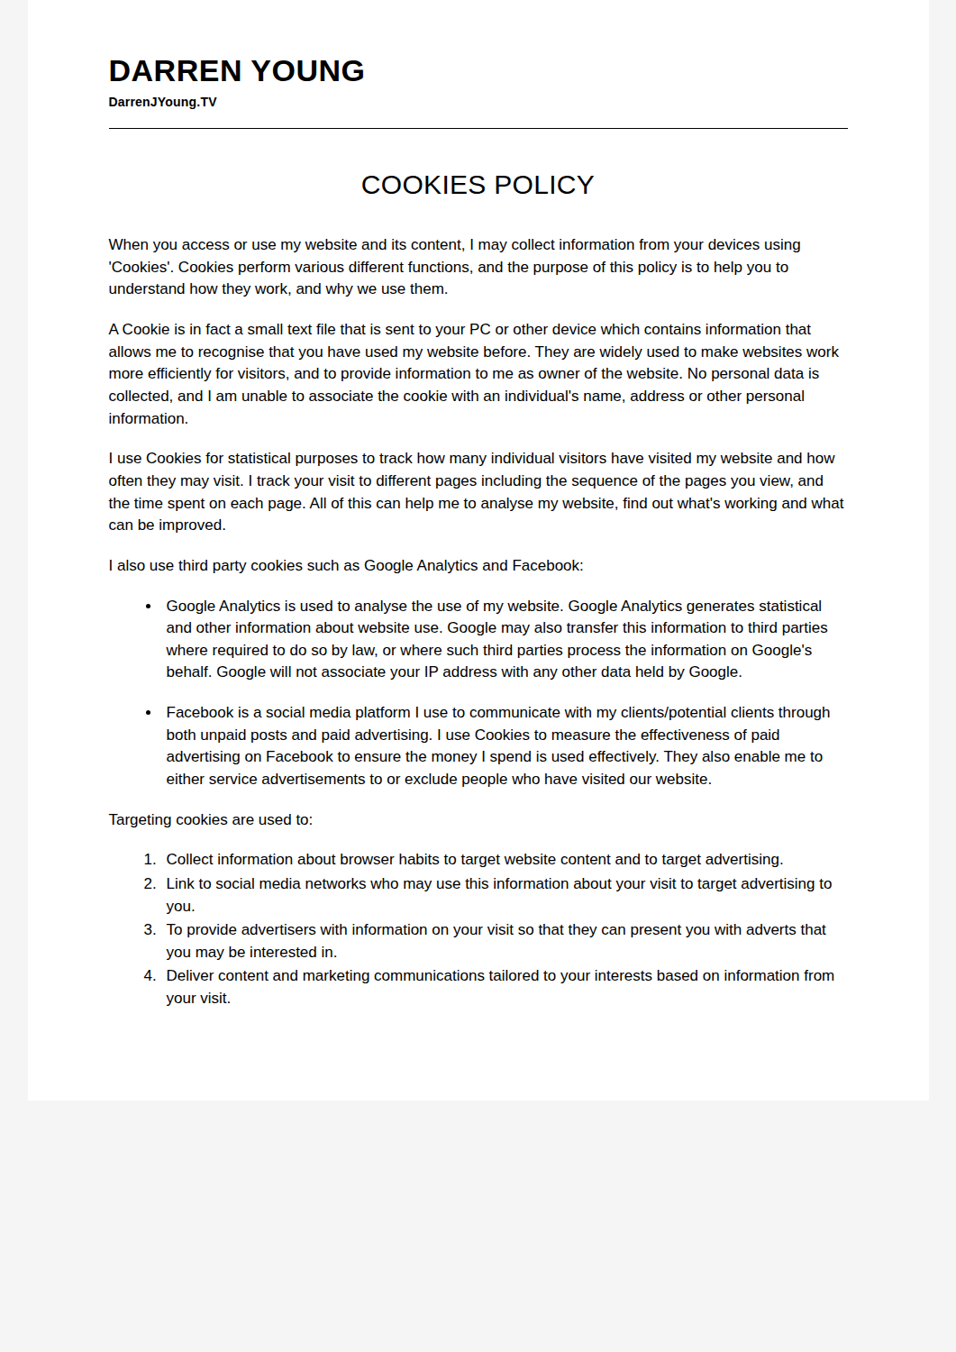DARREN YOUNG
DarrenJYoung.TV
COOKIES POLICY
When you access or use my website and its content, I may collect information from your devices using 'Cookies'. Cookies perform various different functions, and the purpose of this policy is to help you to understand how they work, and why we use them.
A Cookie is in fact a small text file that is sent to your PC or other device which contains information that allows me to recognise that you have used my website before. They are widely used to make websites work more efficiently for visitors, and to provide information to me as owner of the website. No personal data is collected, and I am unable to associate the cookie with an individual's name, address or other personal information.
I use Cookies for statistical purposes to track how many individual visitors have visited my website and how often they may visit. I track your visit to different pages including the sequence of the pages you view, and the time spent on each page. All of this can help me to analyse my website, find out what's working and what can be improved.
I also use third party cookies such as Google Analytics and Facebook:
Google Analytics is used to analyse the use of my website. Google Analytics generates statistical and other information about website use. Google may also transfer this information to third parties where required to do so by law, or where such third parties process the information on Google's behalf. Google will not associate your IP address with any other data held by Google.
Facebook is a social media platform I use to communicate with my clients/potential clients through both unpaid posts and paid advertising. I use Cookies to measure the effectiveness of paid advertising on Facebook to ensure the money I spend is used effectively. They also enable me to either service advertisements to or exclude people who have visited our website.
Targeting cookies are used to:
Collect information about browser habits to target website content and to target advertising.
Link to social media networks who may use this information about your visit to target advertising to you.
To provide advertisers with information on your visit so that they can present you with adverts that you may be interested in.
Deliver content and marketing communications tailored to your interests based on information from your visit.